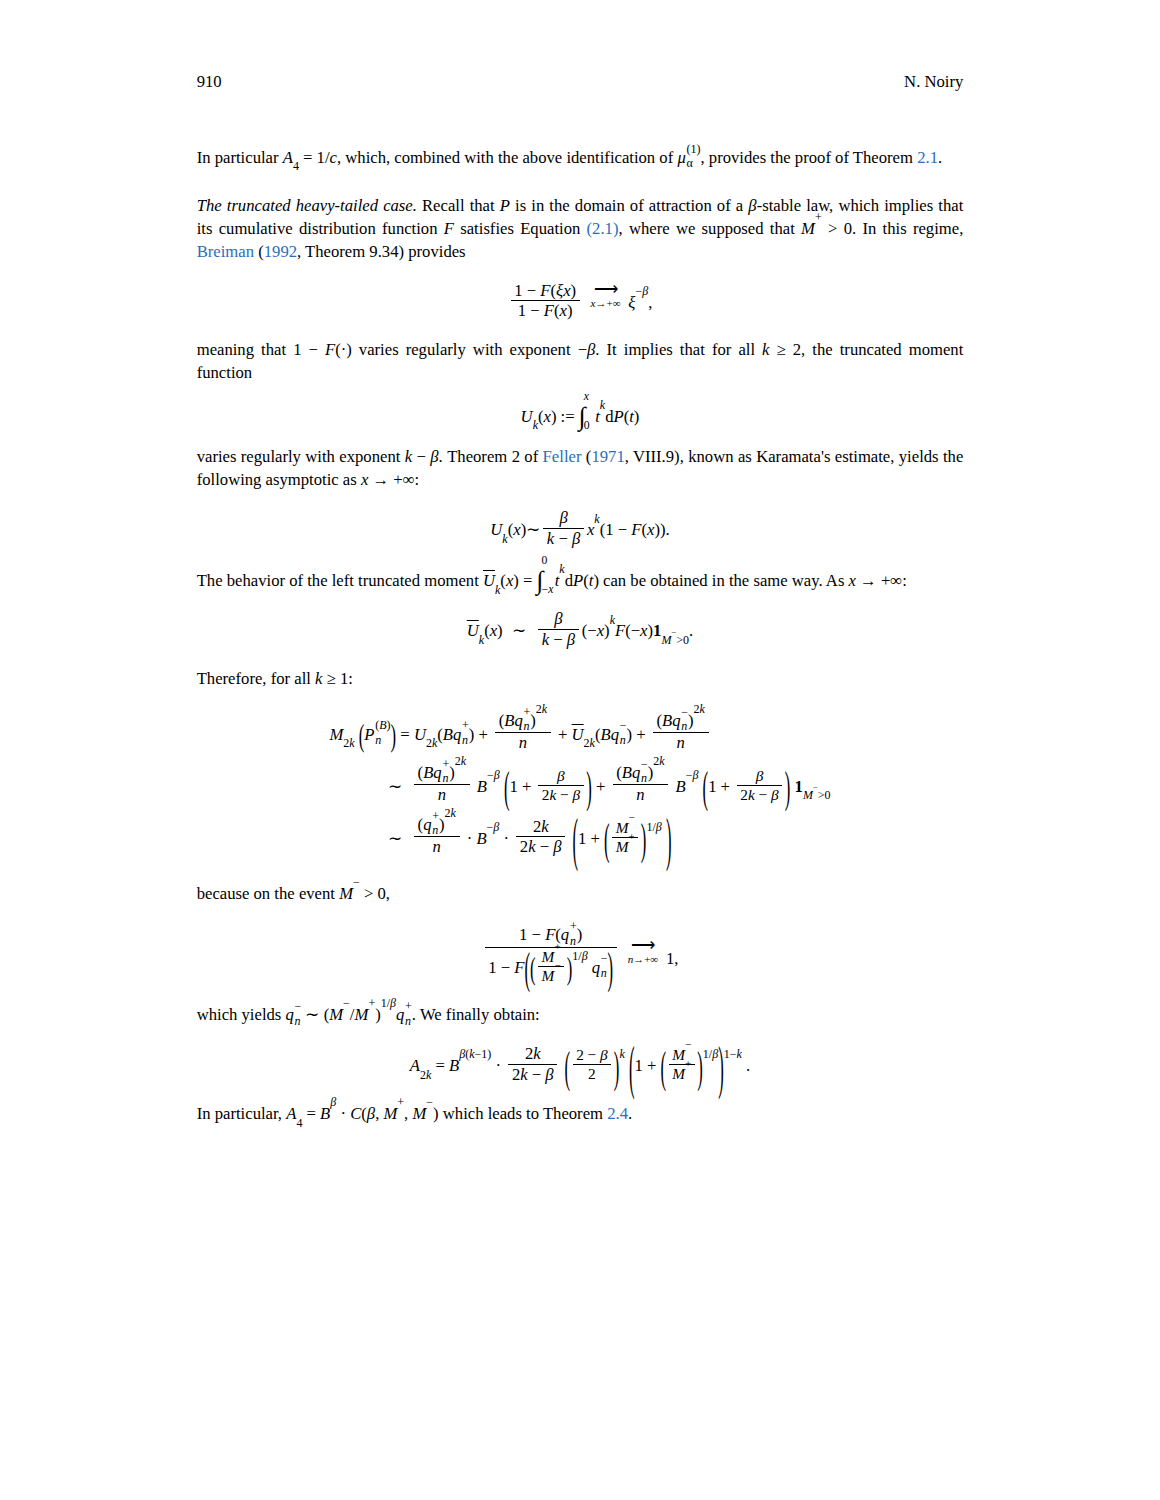910 N. Noiry
In particular A4 = 1/c, which, combined with the above identification of μ(1) α, provides the proof of Theorem 2.1.
The truncated heavy-tailed case. Recall that P is in the domain of attraction of a β-stable law, which implies that its cumulative distribution function F satisfies Equation (2.1), where we supposed that M+ > 0. In this regime, Breiman (1992, Theorem 9.34) provides
1 − F(ξx) 1 − F(x) ⟶x→+∞ ξ−β,
meaning that 1 − F(·) varies regularly with exponent −β. It implies that for all k ≥ 2, the truncated moment function
Uk(x) := ∫x 0 tkdP(t)
varies regularly with exponent k − β. Theorem 2 of Feller (1971, VIII.9), known as Karamata's estimate, yields the following asymptotic as x → +∞:
Uk(x)∼βk − β xk(1 − F(x)).
The behavior of the left truncated moment Uk(x) = ∫0−x tkdP(t) can be obtained in the same way. As x → +∞:
Uk(x) ∼ βk − β(−x)kF(−x)1M−>0.
Therefore, for all k ≥ 1:
M2k (P(B) n) = U2k(Bq+n) + (Bq+n)2k n + U2k(Bq−n) + (Bq−n)2k n ∼ (Bq+n)2k n B−β (1 + β 2k − β) + (Bq−n)2k n B−β (1 + β 2k − β) 1M−>0 ∼ (q+n)2k n · B−β · 2k 2k − β (1 + (M−M+)1/β )
because on the event M− > 0,
1 − F(q+n) 1 − F((M+M−)1/β q−n) ⟶n→+∞ 1,
which yields q−n ∼ (M−/M+)1/βq+n. We finally obtain:
A2k = Bβ(k−1) · 2k 2k − β (2 − β 2)k (1 + (M−M+)1/β)1−k .
In particular, A4 = Bβ · C(β, M+, M−) which leads to Theorem 2.4.